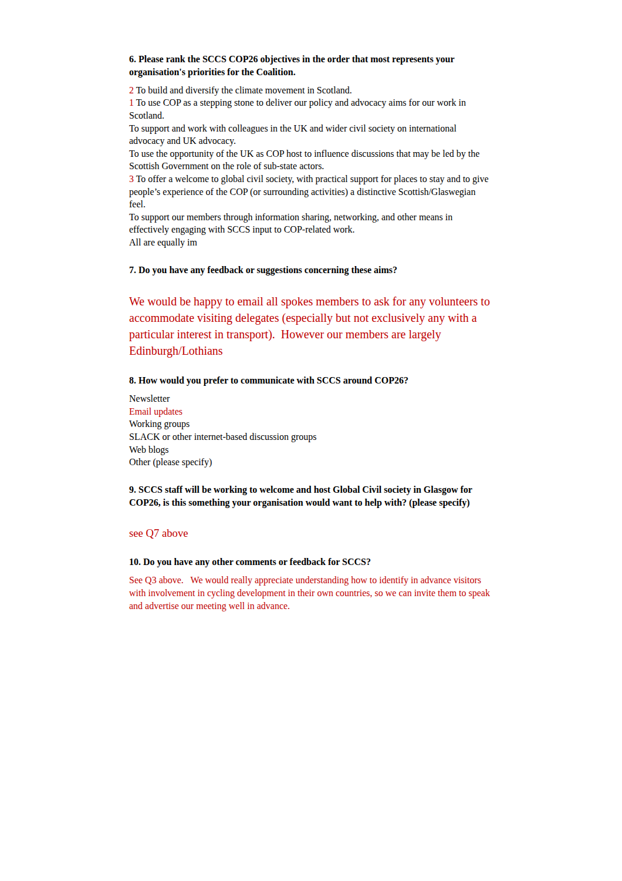6. Please rank the SCCS COP26 objectives in the order that most represents your organisation's priorities for the Coalition.
2 To build and diversify the climate movement in Scotland.
1 To use COP as a stepping stone to deliver our policy and advocacy aims for our work in Scotland.
To support and work with colleagues in the UK and wider civil society on international advocacy and UK advocacy.
To use the opportunity of the UK as COP host to influence discussions that may be led by the Scottish Government on the role of sub-state actors.
3 To offer a welcome to global civil society, with practical support for places to stay and to give people’s experience of the COP (or surrounding activities) a distinctive Scottish/Glaswegian feel.
To support our members through information sharing, networking, and other means in effectively engaging with SCCS input to COP-related work.
All are equally im
7. Do you have any feedback or suggestions concerning these aims?
We would be happy to email all spokes members to ask for any volunteers to accommodate visiting delegates (especially but not exclusively any with a particular interest in transport). However our members are largely Edinburgh/Lothians
8. How would you prefer to communicate with SCCS around COP26?
Newsletter
Email updates
Working groups
SLACK or other internet-based discussion groups
Web blogs
Other (please specify)
9. SCCS staff will be working to welcome and host Global Civil society in Glasgow for COP26, is this something your organisation would want to help with? (please specify)
see Q7 above
10. Do you have any other comments or feedback for SCCS?
See Q3 above. We would really appreciate understanding how to identify in advance visitors with involvement in cycling development in their own countries, so we can invite them to speak and advertise our meeting well in advance.